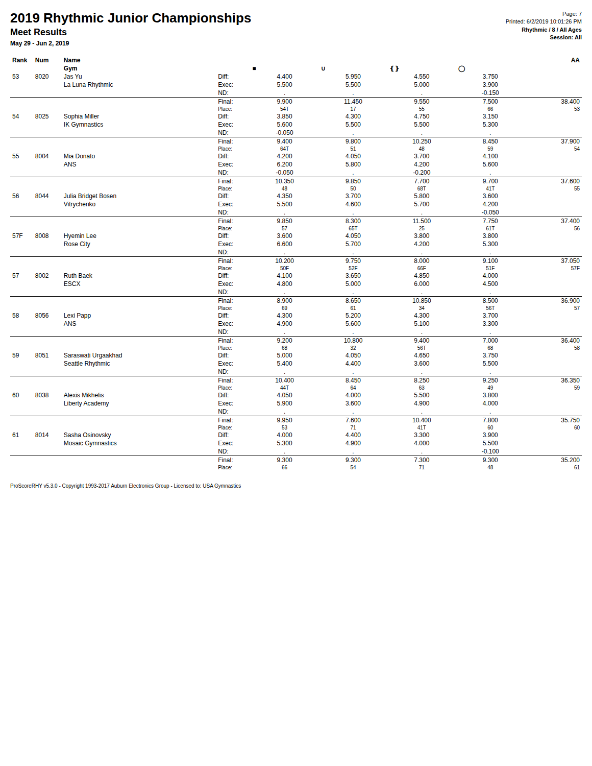2019 Rhythmic Junior Championships
Meet Results
May 29 - Jun 2, 2019
Page: 7
Printed: 6/2/2019 10:01:26 PM
Rhythmic / 8 / All Ages
Session: All
| Rank | Num | Name | | | | | | AA |
| --- | --- | --- | --- | --- | --- | --- | --- | --- |
| | | Gym | | ■ | ∪ | ❴❵ | ◯ | |
| 53 | 8020 | Jas Yu | Diff: | 4.400 | 5.950 | 4.550 | 3.750 | |
| | | La Luna Rhythmic | Exec: | 5.500 | 5.500 | 5.000 | 3.900 | |
| | | | ND: | . | . | . | -0.150 | |
| | | | Final: | 9.900 | 11.450 | 9.550 | 7.500 | 38.400 |
| | | | Place: | 54T | 17 | 55 | 66 | 53 |
| 54 | 8025 | Sophia Miller | Diff: | 3.850 | 4.300 | 4.750 | 3.150 | |
| | | IK Gymnastics | Exec: | 5.600 | 5.500 | 5.500 | 5.300 | |
| | | | ND: | -0.050 | . | . | . | |
| | | | Final: | 9.400 | 9.800 | 10.250 | 8.450 | 37.900 |
| | | | Place: | 64T | 51 | 48 | 59 | 54 |
| 55 | 8004 | Mia Donato | Diff: | 4.200 | 4.050 | 3.700 | 4.100 | |
| | | ANS | Exec: | 6.200 | 5.800 | 4.200 | 5.600 | |
| | | | ND: | -0.050 | . | -0.200 | . | |
| | | | Final: | 10.350 | 9.850 | 7.700 | 9.700 | 37.600 |
| | | | Place: | 48 | 50 | 68T | 41T | 55 |
| 56 | 8044 | Julia Bridget Bosen | Diff: | 4.350 | 3.700 | 5.800 | 3.600 | |
| | | Vitrychenko | Exec: | 5.500 | 4.600 | 5.700 | 4.200 | |
| | | | ND: | . | . | . | -0.050 | |
| | | | Final: | 9.850 | 8.300 | 11.500 | 7.750 | 37.400 |
| | | | Place: | 57 | 65T | 25 | 61T | 56 |
| 57F | 8008 | Hyemin Lee | Diff: | 3.600 | 4.050 | 3.800 | 3.800 | |
| | | Rose City | Exec: | 6.600 | 5.700 | 4.200 | 5.300 | |
| | | | ND: | . | . | . | . | |
| | | | Final: | 10.200 | 9.750 | 8.000 | 9.100 | 37.050 |
| | | | Place: | 50F | 52F | 66F | 51F | 57F |
| 57 | 8002 | Ruth Baek | Diff: | 4.100 | 3.650 | 4.850 | 4.000 | |
| | | ESCX | Exec: | 4.800 | 5.000 | 6.000 | 4.500 | |
| | | | ND: | . | . | . | . | |
| | | | Final: | 8.900 | 8.650 | 10.850 | 8.500 | 36.900 |
| | | | Place: | 69 | 61 | 34 | 56T | 57 |
| 58 | 8056 | Lexi Papp | Diff: | 4.300 | 5.200 | 4.300 | 3.700 | |
| | | ANS | Exec: | 4.900 | 5.600 | 5.100 | 3.300 | |
| | | | ND: | . | . | . | . | |
| | | | Final: | 9.200 | 10.800 | 9.400 | 7.000 | 36.400 |
| | | | Place: | 68 | 32 | 56T | 68 | 58 |
| 59 | 8051 | Saraswati Urgaakhad | Diff: | 5.000 | 4.050 | 4.650 | 3.750 | |
| | | Seattle Rhythmic | Exec: | 5.400 | 4.400 | 3.600 | 5.500 | |
| | | | ND: | . | . | . | . | |
| | | | Final: | 10.400 | 8.450 | 8.250 | 9.250 | 36.350 |
| | | | Place: | 44T | 64 | 63 | 49 | 59 |
| 60 | 8038 | Alexis Mikhelis | Diff: | 4.050 | 4.000 | 5.500 | 3.800 | |
| | | Liberty Academy | Exec: | 5.900 | 3.600 | 4.900 | 4.000 | |
| | | | ND: | . | . | . | . | |
| | | | Final: | 9.950 | 7.600 | 10.400 | 7.800 | 35.750 |
| | | | Place: | 53 | 71 | 41T | 60 | 60 |
| 61 | 8014 | Sasha Osinovsky | Diff: | 4.000 | 4.400 | 3.300 | 3.900 | |
| | | Mosaic Gymnastics | Exec: | 5.300 | 4.900 | 4.000 | 5.500 | |
| | | | ND: | . | . | . | -0.100 | |
| | | | Final: | 9.300 | 9.300 | 7.300 | 9.300 | 35.200 |
| | | | Place: | 66 | 54 | 71 | 48 | 61 |
ProScoreRHY v5.3.0 - Copyright 1993-2017 Auburn Electronics Group - Licensed to: USA Gymnastics